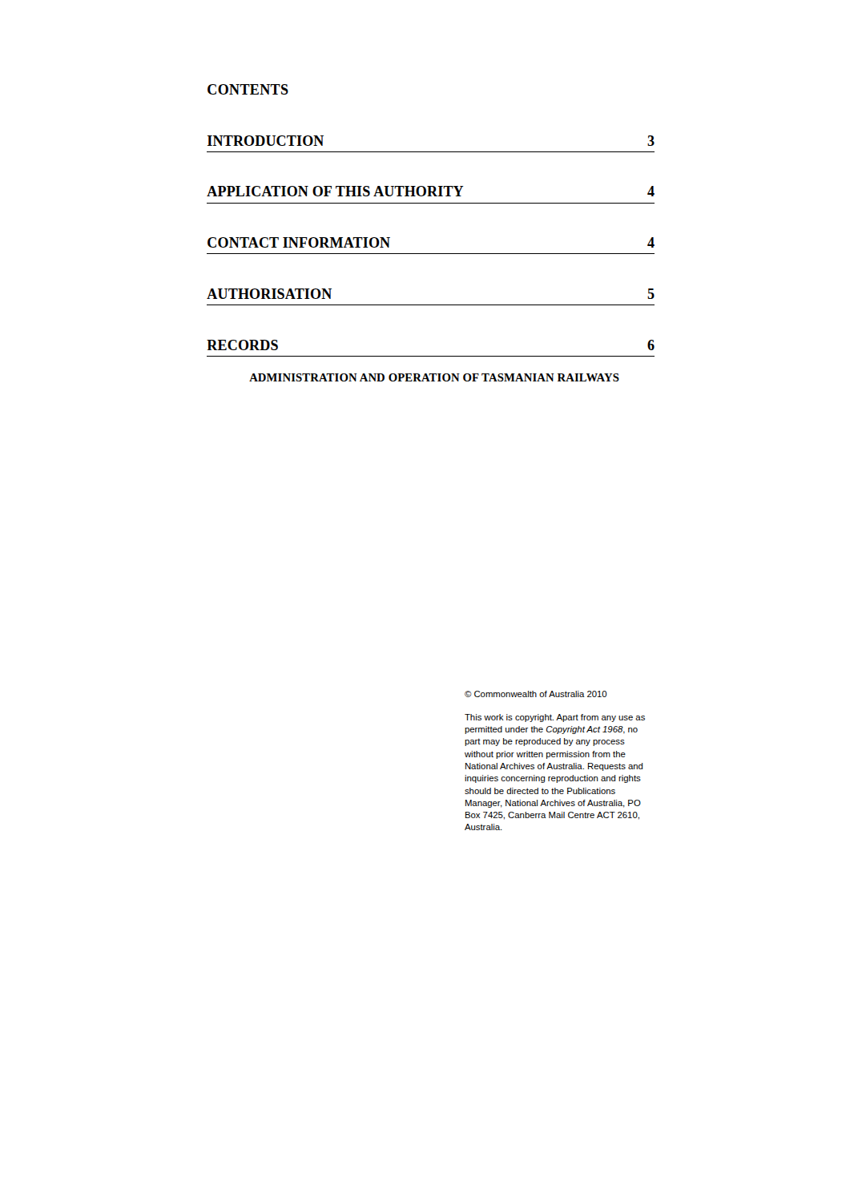CONTENTS
INTRODUCTION 3
APPLICATION OF THIS AUTHORITY 4
CONTACT INFORMATION 4
AUTHORISATION 5
RECORDS 6
ADMINISTRATION AND OPERATION OF TASMANIAN RAILWAYS
© Commonwealth of Australia 2010
This work is copyright. Apart from any use as permitted under the Copyright Act 1968, no part may be reproduced by any process without prior written permission from the National Archives of Australia. Requests and inquiries concerning reproduction and rights should be directed to the Publications Manager, National Archives of Australia, PO Box 7425, Canberra Mail Centre ACT 2610, Australia.